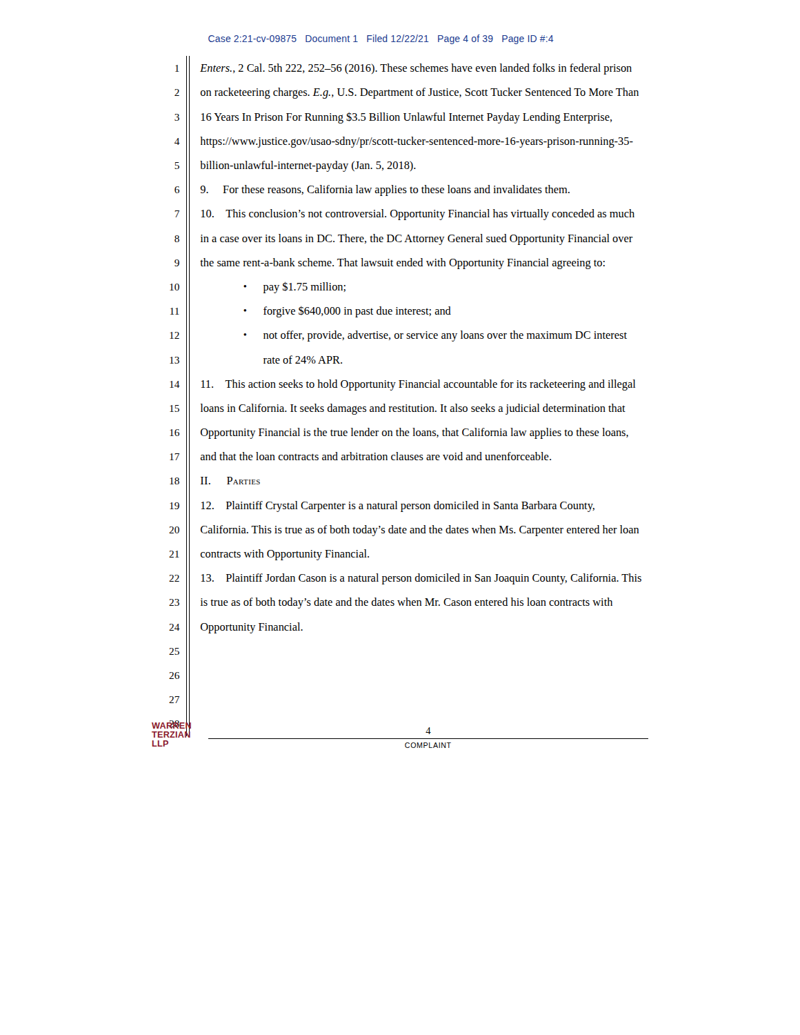Case 2:21-cv-09875 Document 1 Filed 12/22/21 Page 4 of 39 Page ID #:4
1
2
3
4
5
6
7
8
9
10
11
12
13
14
15
16
17
18
19
20
21
22
23
24
25
26
27
28
Enters., 2 Cal. 5th 222, 252–56 (2016). These schemes have even landed folks in federal prison on racketeering charges. E.g., U.S. Department of Justice, Scott Tucker Sentenced To More Than 16 Years In Prison For Running $3.5 Billion Unlawful Internet Payday Lending Enterprise, https://www.justice.gov/usao-sdny/pr/scott-tucker-sentenced-more-16-years-prison-running-35-billion-unlawful-internet-payday (Jan. 5, 2018).
9. For these reasons, California law applies to these loans and invalidates them.
10. This conclusion’s not controversial. Opportunity Financial has virtually conceded as much in a case over its loans in DC. There, the DC Attorney General sued Opportunity Financial over the same rent-a-bank scheme. That lawsuit ended with Opportunity Financial agreeing to:
pay $1.75 million;
forgive $640,000 in past due interest; and
not offer, provide, advertise, or service any loans over the maximum DC interest rate of 24% APR.
11. This action seeks to hold Opportunity Financial accountable for its racketeering and illegal loans in California. It seeks damages and restitution. It also seeks a judicial determination that Opportunity Financial is the true lender on the loans, that California law applies to these loans, and that the loan contracts and arbitration clauses are void and unenforceable.
II. Parties
12. Plaintiff Crystal Carpenter is a natural person domiciled in Santa Barbara County, California. This is true as of both today’s date and the dates when Ms. Carpenter entered her loan contracts with Opportunity Financial.
13. Plaintiff Jordan Cason is a natural person domiciled in San Joaquin County, California. This is true as of both today’s date and the dates when Mr. Cason entered his loan contracts with Opportunity Financial.
WARREN
TERZIAN LLP
4
Complaint